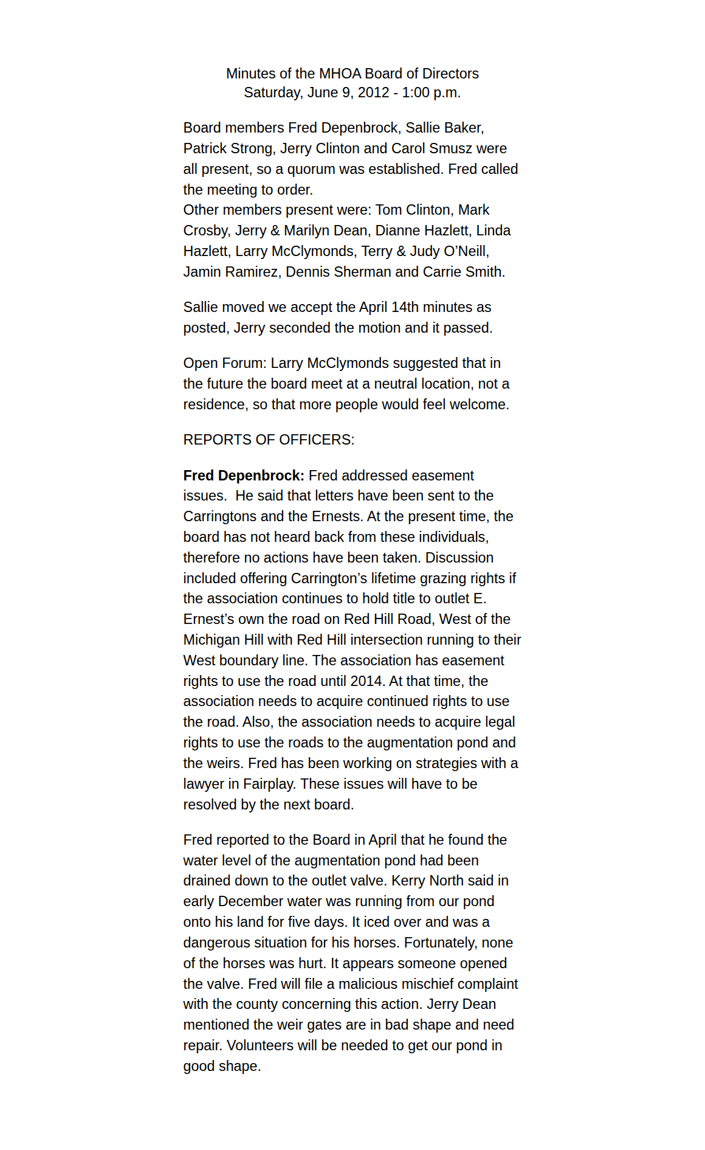Minutes of the MHOA Board of DirectorsSaturday, June 9, 2012 - 1:00 p.m.
Board members Fred Depenbrock, Sallie Baker, Patrick Strong, Jerry Clinton and Carol Smusz were all present, so a quorum was established. Fred called the meeting to order.
Other members present were: Tom Clinton, Mark Crosby, Jerry & Marilyn Dean, Dianne Hazlett, Linda Hazlett, Larry McClymonds, Terry & Judy O’Neill, Jamin Ramirez, Dennis Sherman and Carrie Smith.
Sallie moved we accept the April 14th minutes as posted, Jerry seconded the motion and it passed.
Open Forum: Larry McClymonds suggested that in the future the board meet at a neutral location, not a residence, so that more people would feel welcome.
REPORTS OF OFFICERS:
Fred Depenbrock: Fred addressed easement issues. He said that letters have been sent to the Carringtons and the Ernests. At the present time, the board has not heard back from these individuals, therefore no actions have been taken. Discussion included offering Carrington’s lifetime grazing rights if the association continues to hold title to outlet E. Ernest’s own the road on Red Hill Road, West of the Michigan Hill with Red Hill intersection running to their West boundary line. The association has easement rights to use the road until 2014. At that time, the association needs to acquire continued rights to use the road. Also, the association needs to acquire legal rights to use the roads to the augmentation pond and the weirs. Fred has been working on strategies with a lawyer in Fairplay. These issues will have to be resolved by the next board.
Fred reported to the Board in April that he found the water level of the augmentation pond had been drained down to the outlet valve. Kerry North said in early December water was running from our pond onto his land for five days. It iced over and was a dangerous situation for his horses. Fortunately, none of the horses was hurt. It appears someone opened the valve. Fred will file a malicious mischief complaint with the county concerning this action. Jerry Dean mentioned the weir gates are in bad shape and need repair. Volunteers will be needed to get our pond in good shape.